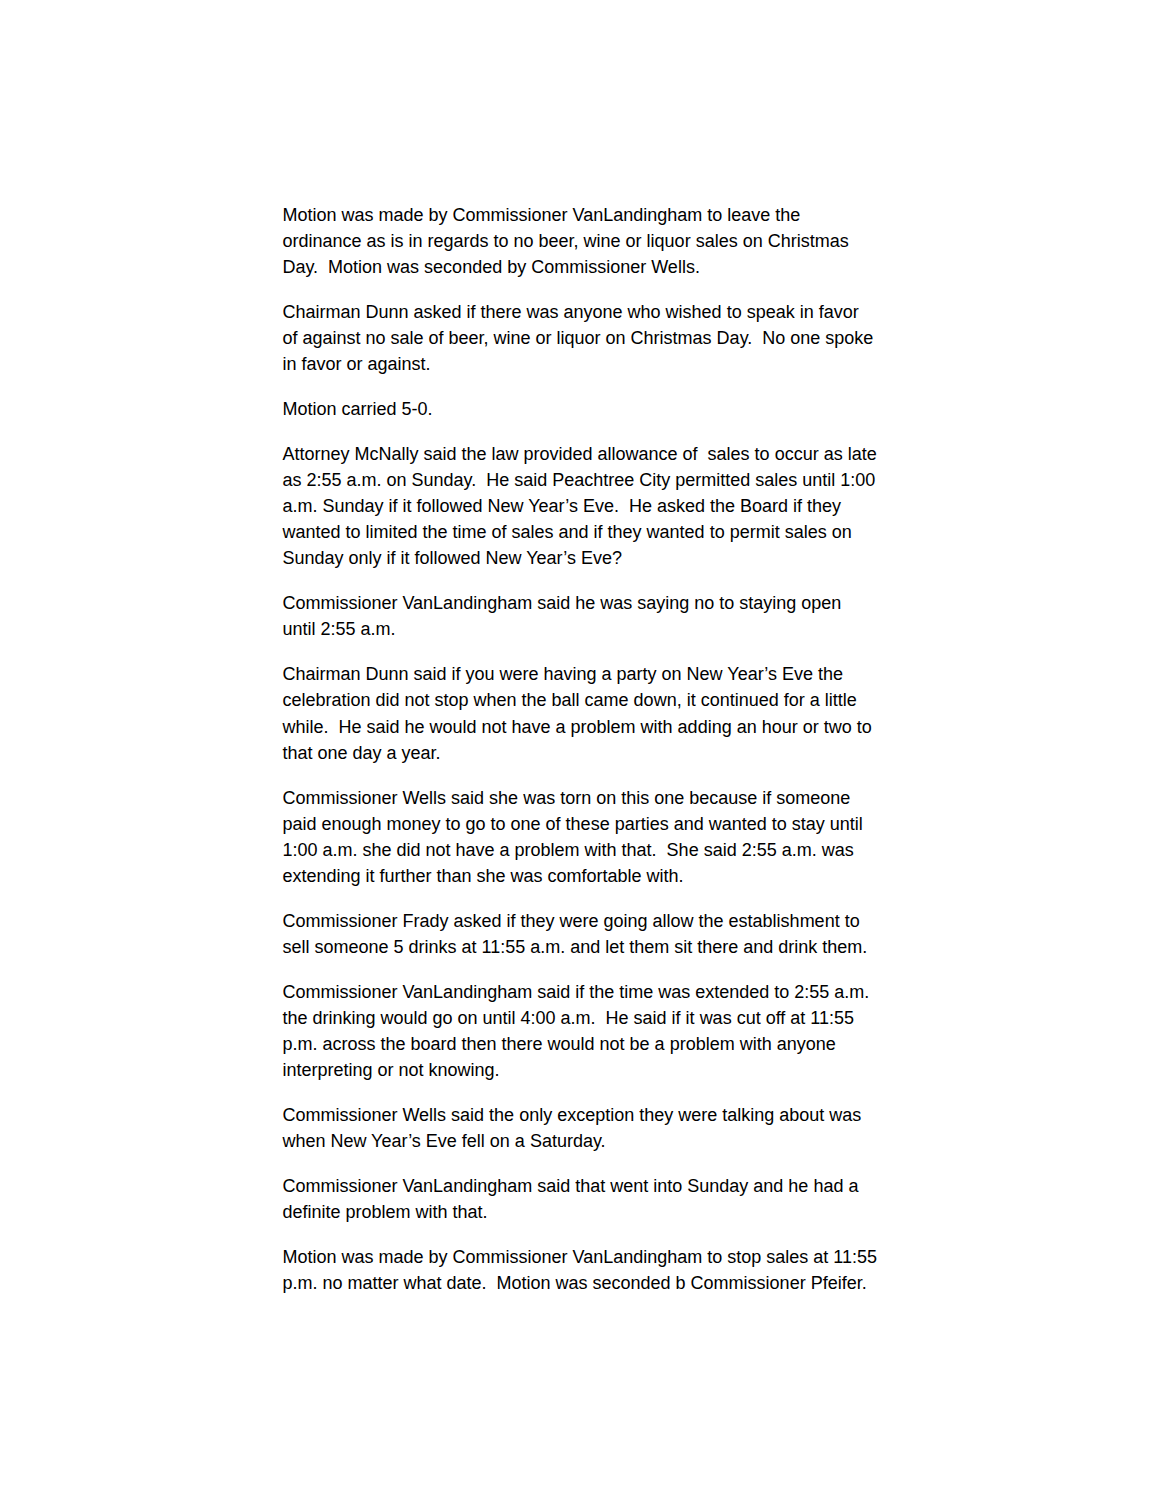Motion was made by Commissioner VanLandingham to leave the ordinance as is in regards to no beer, wine or liquor sales on Christmas Day. Motion was seconded by Commissioner Wells.
Chairman Dunn asked if there was anyone who wished to speak in favor of against no sale of beer, wine or liquor on Christmas Day. No one spoke in favor or against.
Motion carried 5-0.
Attorney McNally said the law provided allowance of sales to occur as late as 2:55 a.m. on Sunday. He said Peachtree City permitted sales until 1:00 a.m. Sunday if it followed New Year’s Eve. He asked the Board if they wanted to limited the time of sales and if they wanted to permit sales on Sunday only if it followed New Year’s Eve?
Commissioner VanLandingham said he was saying no to staying open until 2:55 a.m.
Chairman Dunn said if you were having a party on New Year’s Eve the celebration did not stop when the ball came down, it continued for a little while. He said he would not have a problem with adding an hour or two to that one day a year.
Commissioner Wells said she was torn on this one because if someone paid enough money to go to one of these parties and wanted to stay until 1:00 a.m. she did not have a problem with that. She said 2:55 a.m. was extending it further than she was comfortable with.
Commissioner Frady asked if they were going allow the establishment to sell someone 5 drinks at 11:55 a.m. and let them sit there and drink them.
Commissioner VanLandingham said if the time was extended to 2:55 a.m. the drinking would go on until 4:00 a.m. He said if it was cut off at 11:55 p.m. across the board then there would not be a problem with anyone interpreting or not knowing.
Commissioner Wells said the only exception they were talking about was when New Year’s Eve fell on a Saturday.
Commissioner VanLandingham said that went into Sunday and he had a definite problem with that.
Motion was made by Commissioner VanLandingham to stop sales at 11:55 p.m. no matter what date. Motion was seconded b Commissioner Pfeifer.